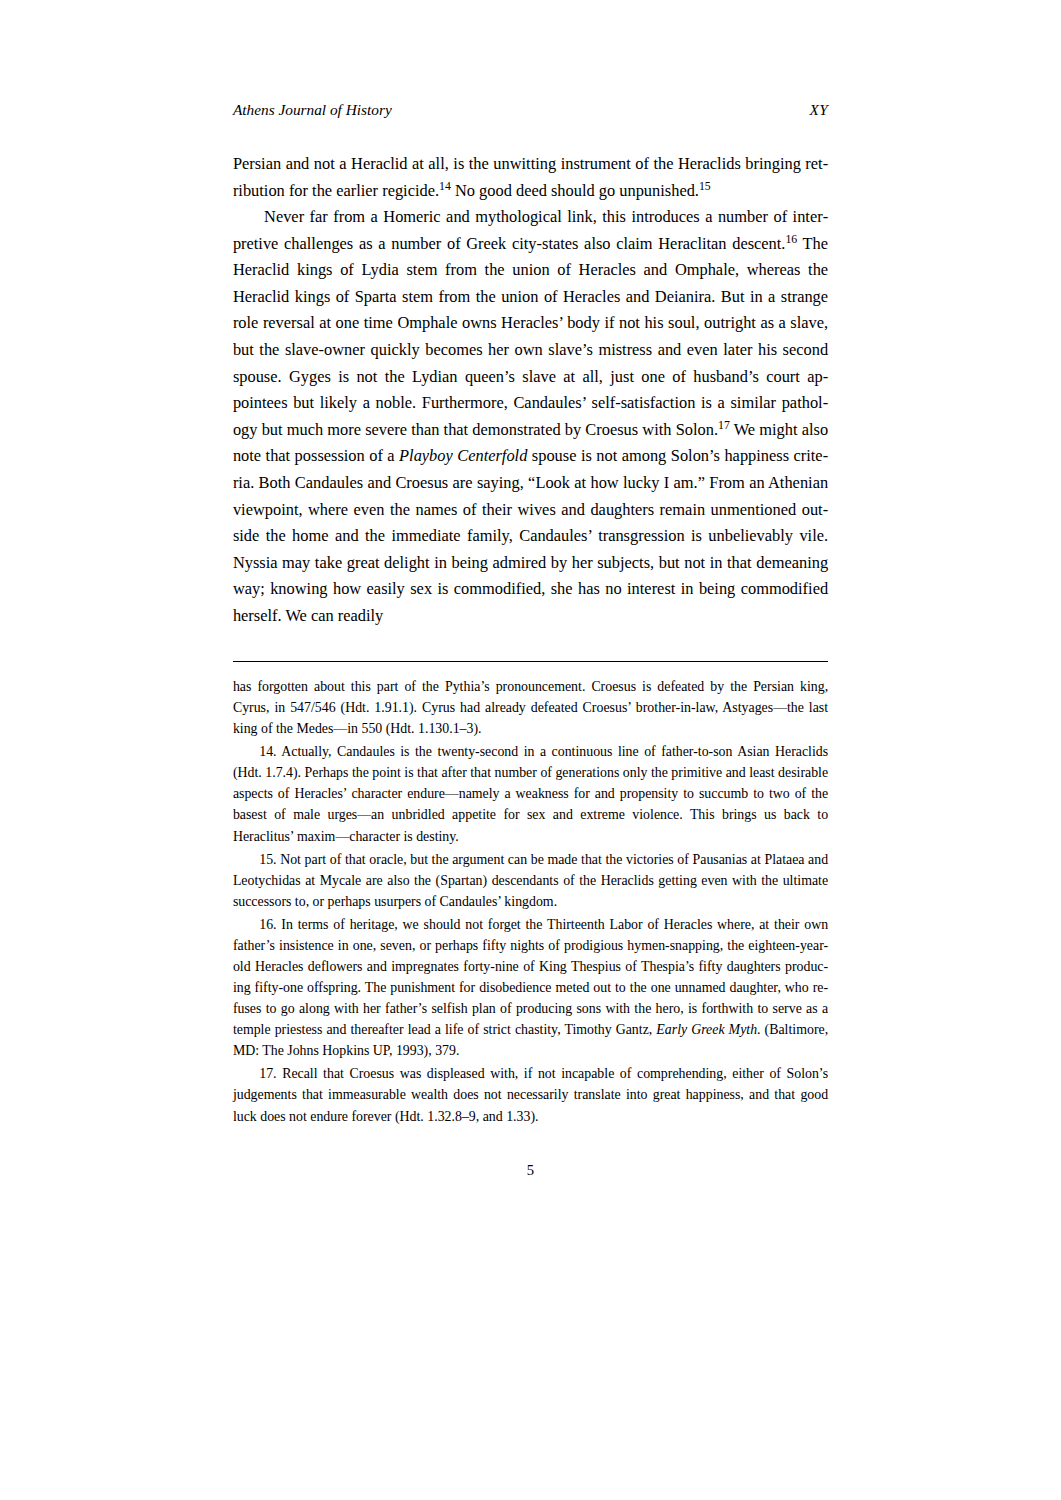Athens Journal of History XY
Persian and not a Heraclid at all, is the unwitting instrument of the Heraclids bringing retribution for the earlier regicide.14 No good deed should go unpunished.15
Never far from a Homeric and mythological link, this introduces a number of interpretive challenges as a number of Greek city-states also claim Heraclitan descent.16 The Heraclid kings of Lydia stem from the union of Heracles and Omphale, whereas the Heraclid kings of Sparta stem from the union of Heracles and Deianira. But in a strange role reversal at one time Omphale owns Heracles’ body if not his soul, outright as a slave, but the slave-owner quickly becomes her own slave’s mistress and even later his second spouse. Gyges is not the Lydian queen’s slave at all, just one of husband’s court appointees but likely a noble. Furthermore, Candaules’ self-satisfaction is a similar pathology but much more severe than that demonstrated by Croesus with Solon.17 We might also note that possession of a Playboy Centerfold spouse is not among Solon’s happiness criteria. Both Candaules and Croesus are saying, “Look at how lucky I am.” From an Athenian viewpoint, where even the names of their wives and daughters remain unmentioned outside the home and the immediate family, Candaules’ transgression is unbelievably vile. Nyssia may take great delight in being admired by her subjects, but not in that demeaning way; knowing how easily sex is commodified, she has no interest in being commodified herself. We can readily
has forgotten about this part of the Pythia’s pronouncement. Croesus is defeated by the Persian king, Cyrus, in 547/546 (Hdt. 1.91.1). Cyrus had already defeated Croesus’ brother-in-law, Astyages—the last king of the Medes—in 550 (Hdt. 1.130.1–3).
14. Actually, Candaules is the twenty-second in a continuous line of father-to-son Asian Heraclids (Hdt. 1.7.4). Perhaps the point is that after that number of generations only the primitive and least desirable aspects of Heracles’ character endure—namely a weakness for and propensity to succumb to two of the basest of male urges—an unbridled appetite for sex and extreme violence. This brings us back to Heraclitus’ maxim—character is destiny.
15. Not part of that oracle, but the argument can be made that the victories of Pausanias at Plataea and Leotychidas at Mycale are also the (Spartan) descendants of the Heraclids getting even with the ultimate successors to, or perhaps usurpers of Candaules’ kingdom.
16. In terms of heritage, we should not forget the Thirteenth Labor of Heracles where, at their own father’s insistence in one, seven, or perhaps fifty nights of prodigious hymen-snapping, the eighteen-year-old Heracles deflowers and impregnates forty-nine of King Thespius of Thespia’s fifty daughters producing fifty-one offspring. The punishment for disobedience meted out to the one unnamed daughter, who refuses to go along with her father’s selfish plan of producing sons with the hero, is forthwith to serve as a temple priestess and thereafter lead a life of strict chastity, Timothy Gantz, Early Greek Myth. (Baltimore, MD: The Johns Hopkins UP, 1993), 379.
17. Recall that Croesus was displeased with, if not incapable of comprehending, either of Solon’s judgements that immeasurable wealth does not necessarily translate into great happiness, and that good luck does not endure forever (Hdt. 1.32.8–9, and 1.33).
5